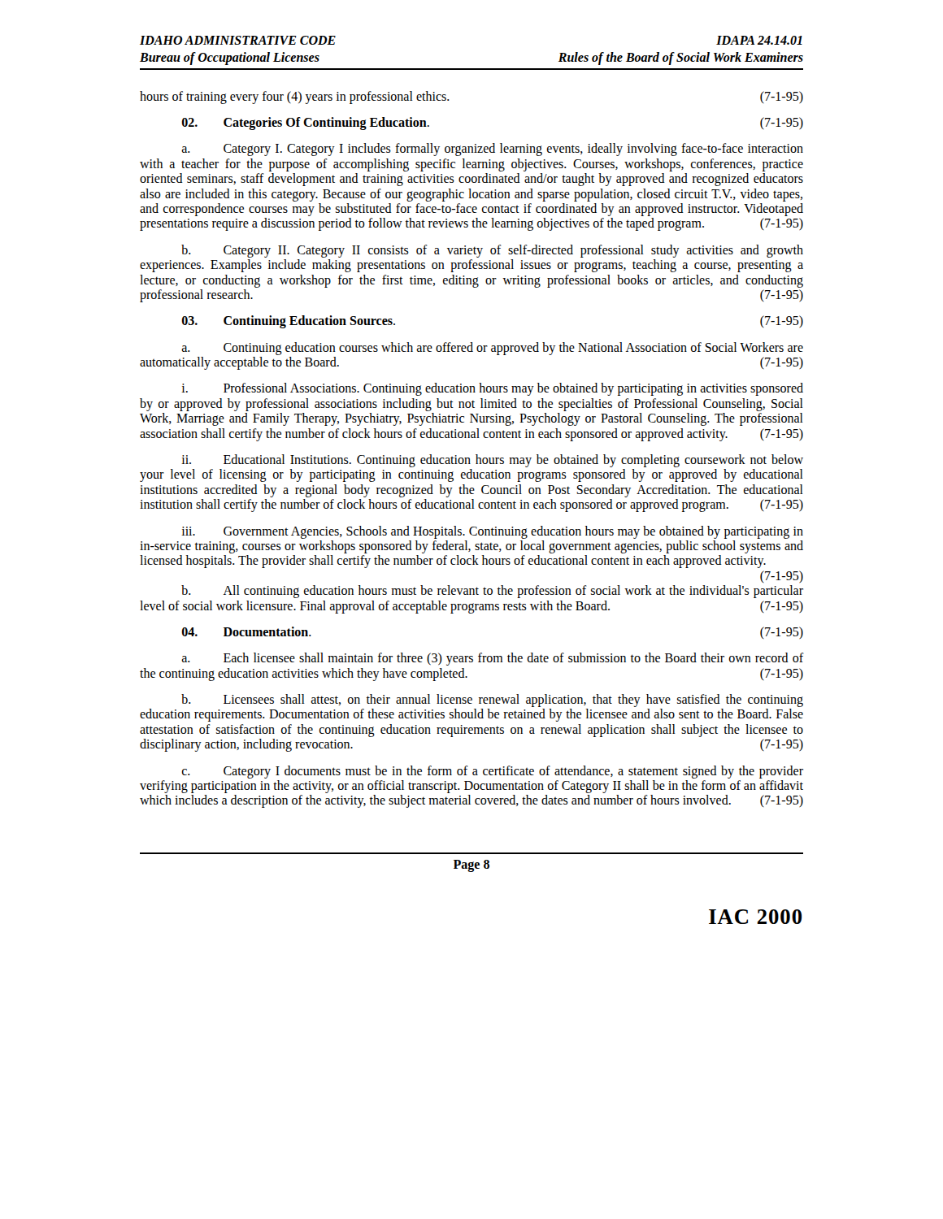IDAHO ADMINISTRATIVE CODE
Bureau of Occupational Licenses
IDAPA 24.14.01
Rules of the Board of Social Work Examiners
hours of training every four (4) years in professional ethics. (7-1-95)
02. Categories Of Continuing Education. (7-1-95)
a. Category I. Category I includes formally organized learning events, ideally involving face-to-face interaction with a teacher for the purpose of accomplishing specific learning objectives. Courses, workshops, conferences, practice oriented seminars, staff development and training activities coordinated and/or taught by approved and recognized educators also are included in this category. Because of our geographic location and sparse population, closed circuit T.V., video tapes, and correspondence courses may be substituted for face-to-face contact if coordinated by an approved instructor. Videotaped presentations require a discussion period to follow that reviews the learning objectives of the taped program. (7-1-95)
b. Category II. Category II consists of a variety of self-directed professional study activities and growth experiences. Examples include making presentations on professional issues or programs, teaching a course, presenting a lecture, or conducting a workshop for the first time, editing or writing professional books or articles, and conducting professional research. (7-1-95)
03. Continuing Education Sources. (7-1-95)
a. Continuing education courses which are offered or approved by the National Association of Social Workers are automatically acceptable to the Board. (7-1-95)
i. Professional Associations. Continuing education hours may be obtained by participating in activities sponsored by or approved by professional associations including but not limited to the specialties of Professional Counseling, Social Work, Marriage and Family Therapy, Psychiatry, Psychiatric Nursing, Psychology or Pastoral Counseling. The professional association shall certify the number of clock hours of educational content in each sponsored or approved activity. (7-1-95)
ii. Educational Institutions. Continuing education hours may be obtained by completing coursework not below your level of licensing or by participating in continuing education programs sponsored by or approved by educational institutions accredited by a regional body recognized by the Council on Post Secondary Accreditation. The educational institution shall certify the number of clock hours of educational content in each sponsored or approved program. (7-1-95)
iii. Government Agencies, Schools and Hospitals. Continuing education hours may be obtained by participating in in-service training, courses or workshops sponsored by federal, state, or local government agencies, public school systems and licensed hospitals. The provider shall certify the number of clock hours of educational content in each approved activity. (7-1-95)
b. All continuing education hours must be relevant to the profession of social work at the individual's particular level of social work licensure. Final approval of acceptable programs rests with the Board. (7-1-95)
04. Documentation. (7-1-95)
a. Each licensee shall maintain for three (3) years from the date of submission to the Board their own record of the continuing education activities which they have completed. (7-1-95)
b. Licensees shall attest, on their annual license renewal application, that they have satisfied the continuing education requirements. Documentation of these activities should be retained by the licensee and also sent to the Board. False attestation of satisfaction of the continuing education requirements on a renewal application shall subject the licensee to disciplinary action, including revocation. (7-1-95)
c. Category I documents must be in the form of a certificate of attendance, a statement signed by the provider verifying participation in the activity, or an official transcript. Documentation of Category II shall be in the form of an affidavit which includes a description of the activity, the subject material covered, the dates and number of hours involved. (7-1-95)
Page 8
IAC 2000